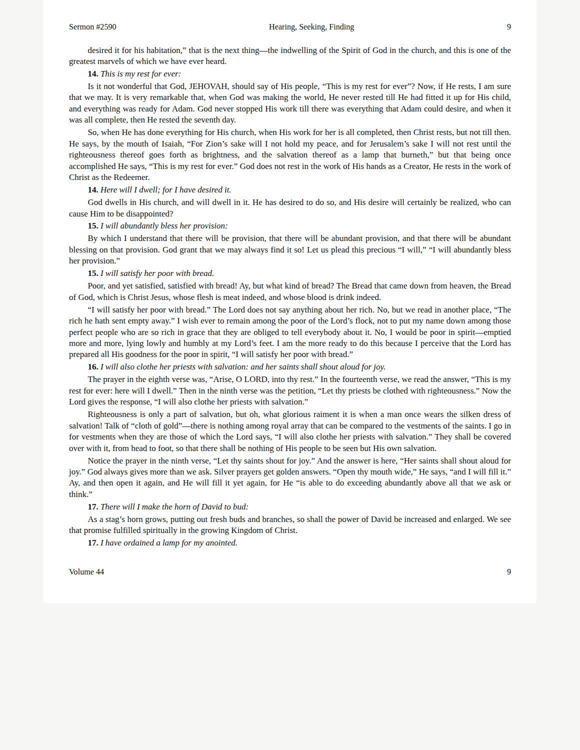Sermon #2590 Hearing, Seeking, Finding 9
desired it for his habitation,” that is the next thing—the indwelling of the Spirit of God in the church, and this is one of the greatest marvels of which we have ever heard.
14. This is my rest for ever:
Is it not wonderful that God, JEHOVAH, should say of His people, “This is my rest for ever”? Now, if He rests, I am sure that we may. It is very remarkable that, when God was making the world, He never rested till He had fitted it up for His child, and everything was ready for Adam. God never stopped His work till there was everything that Adam could desire, and when it was all complete, then He rested the seventh day.
So, when He has done everything for His church, when His work for her is all completed, then Christ rests, but not till then. He says, by the mouth of Isaiah, “For Zion’s sake will I not hold my peace, and for Jerusalem’s sake I will not rest until the righteousness thereof goes forth as brightness, and the salvation thereof as a lamp that burneth,” but that being once accomplished He says, “This is my rest for ever.” God does not rest in the work of His hands as a Creator, He rests in the work of Christ as the Redeemer.
14. Here will I dwell; for I have desired it.
God dwells in His church, and will dwell in it. He has desired to do so, and His desire will certainly be realized, who can cause Him to be disappointed?
15. I will abundantly bless her provision:
By which I understand that there will be provision, that there will be abundant provision, and that there will be abundant blessing on that provision. God grant that we may always find it so! Let us plead this precious “I will,” “I will abundantly bless her provision.”
15. I will satisfy her poor with bread.
Poor, and yet satisfied, satisfied with bread! Ay, but what kind of bread? The Bread that came down from heaven, the Bread of God, which is Christ Jesus, whose flesh is meat indeed, and whose blood is drink indeed.
“I will satisfy her poor with bread.” The Lord does not say anything about her rich. No, but we read in another place, “The rich he hath sent empty away.” I wish ever to remain among the poor of the Lord’s flock, not to put my name down among those perfect people who are so rich in grace that they are obliged to tell everybody about it. No, I would be poor in spirit—emptied more and more, lying lowly and humbly at my Lord’s feet. I am the more ready to do this because I perceive that the Lord has prepared all His goodness for the poor in spirit, “I will satisfy her poor with bread.”
16. I will also clothe her priests with salvation: and her saints shall shout aloud for joy.
The prayer in the eighth verse was, “Arise, O LORD, into thy rest.” In the fourteenth verse, we read the answer, “This is my rest for ever: here will I dwell.” Then in the ninth verse was the petition, “Let thy priests be clothed with righteousness.” Now the Lord gives the response, “I will also clothe her priests with salvation.”
Righteousness is only a part of salvation, but oh, what glorious raiment it is when a man once wears the silken dress of salvation! Talk of “cloth of gold”—there is nothing among royal array that can be compared to the vestments of the saints. I go in for vestments when they are those of which the Lord says, “I will also clothe her priests with salvation.” They shall be covered over with it, from head to foot, so that there shall be nothing of His people to be seen but His own salvation.
Notice the prayer in the ninth verse, “Let thy saints shout for joy.” And the answer is here, “Her saints shall shout aloud for joy.” God always gives more than we ask. Silver prayers get golden answers. “Open thy mouth wide,” He says, “and I will fill it.” Ay, and then open it again, and He will fill it yet again, for He “is able to do exceeding abundantly above all that we ask or think.”
17. There will I make the horn of David to bud:
As a stag’s horn grows, putting out fresh buds and branches, so shall the power of David be increased and enlarged. We see that promise fulfilled spiritually in the growing Kingdom of Christ.
17. I have ordained a lamp for my anointed.
Volume 44 9